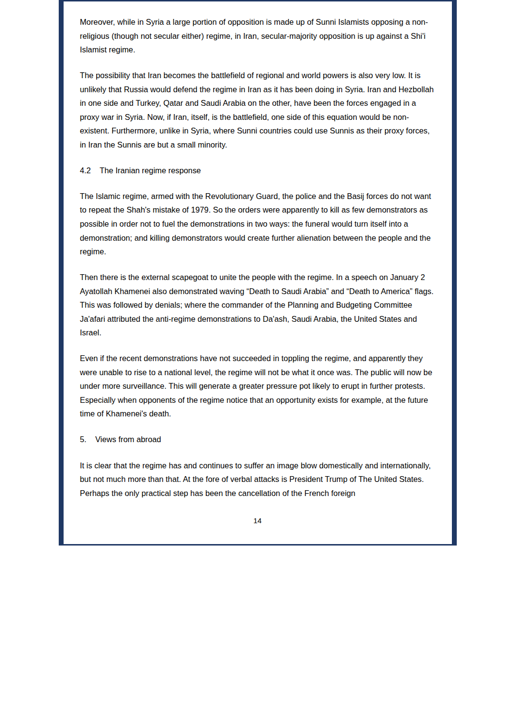Moreover, while in Syria a large portion of opposition is made up of Sunni Islamists opposing a non-religious (though not secular either) regime, in Iran, secular-majority opposition is up against a Shi'i Islamist regime.
The possibility that Iran becomes the battlefield of regional and world powers is also very low. It is unlikely that Russia would defend the regime in Iran as it has been doing in Syria. Iran and Hezbollah in one side and Turkey, Qatar and Saudi Arabia on the other, have been the forces engaged in a proxy war in Syria. Now, if Iran, itself, is the battlefield, one side of this equation would be non-existent. Furthermore, unlike in Syria, where Sunni countries could use Sunnis as their proxy forces, in Iran the Sunnis are but a small minority.
4.2 The Iranian regime response
The Islamic regime, armed with the Revolutionary Guard, the police and the Basij forces do not want to repeat the Shah's mistake of 1979. So the orders were apparently to kill as few demonstrators as possible in order not to fuel the demonstrations in two ways: the funeral would turn itself into a demonstration; and killing demonstrators would create further alienation between the people and the regime.
Then there is the external scapegoat to unite the people with the regime. In a speech on January 2 Ayatollah Khamenei also demonstrated waving “Death to Saudi Arabia” and “Death to America” flags. This was followed by denials; where the commander of the Planning and Budgeting Committee Ja'afari attributed the anti-regime demonstrations to Da'ash, Saudi Arabia, the United States and Israel.
Even if the recent demonstrations have not succeeded in toppling the regime, and apparently they were unable to rise to a national level, the regime will not be what it once was. The public will now be under more surveillance. This will generate a greater pressure pot likely to erupt in further protests. Especially when opponents of the regime notice that an opportunity exists for example, at the future time of Khamenei's death.
5. Views from abroad
It is clear that the regime has and continues to suffer an image blow domestically and internationally, but not much more than that. At the fore of verbal attacks is President Trump of The United States. Perhaps the only practical step has been the cancellation of the French foreign
14